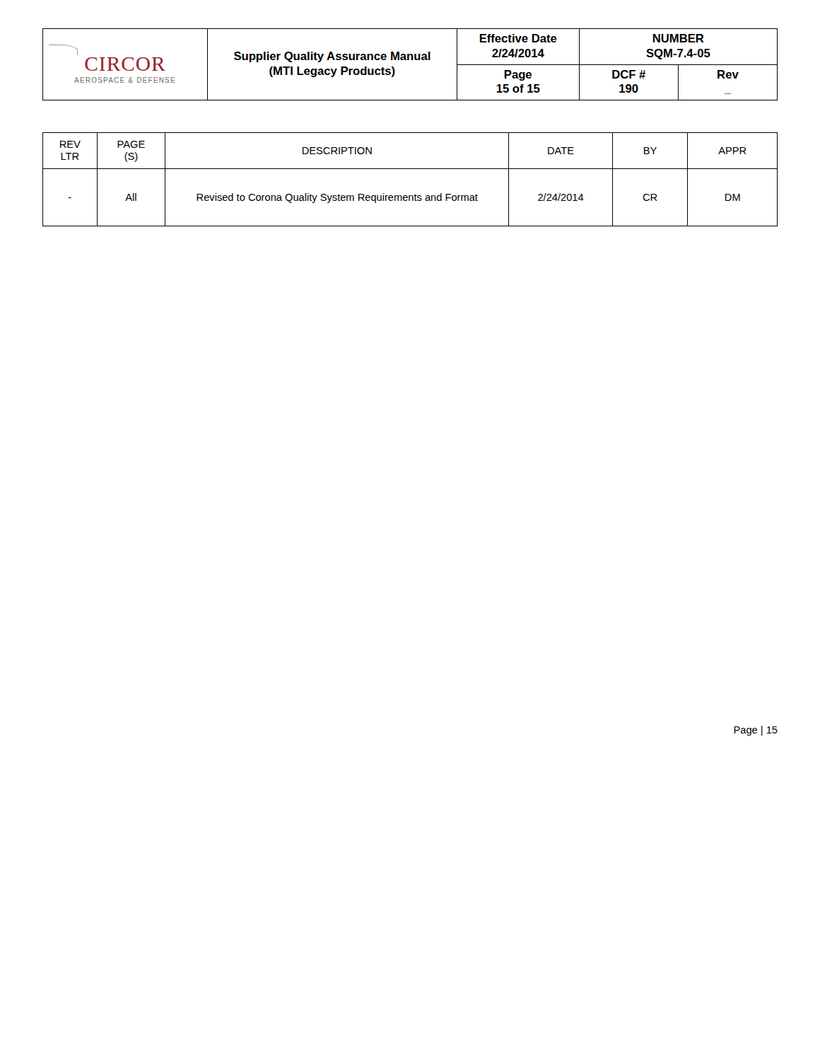| CIRCOR AEROSPACE & DEFENSE | Supplier Quality Assurance Manual (MTI Legacy Products) | Effective Date 2/24/2014 | NUMBER SQM-7.4-05 |
| Page 15 of 15 | DCF # 190 | Rev _ |
| REV LTR | PAGE (S) | DESCRIPTION | DATE | BY | APPR |
| --- | --- | --- | --- | --- | --- |
| - | All | Revised to Corona Quality System Requirements and Format | 2/24/2014 | CR | DM |
Page | 15